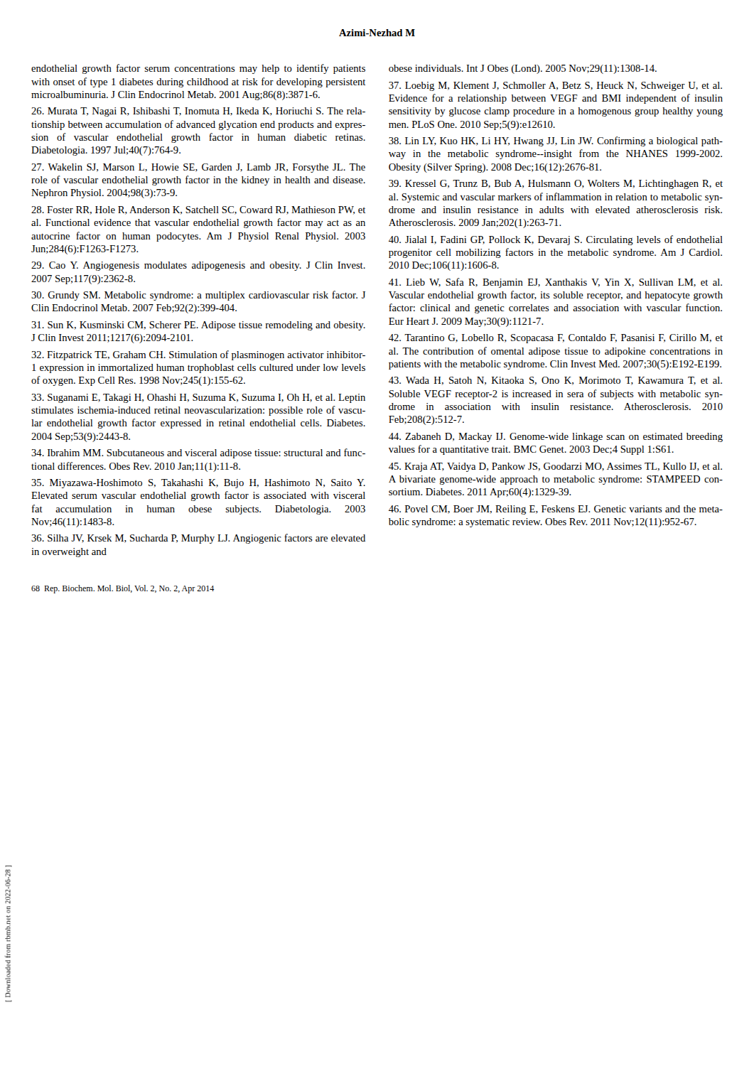Azimi-Nezhad M
[ Downloaded from rbmb.net on 2022-06-28 ]
endothelial growth factor serum concentrations may help to identify patients with onset of type 1 diabetes during childhood at risk for developing persistent microalbuminuria. J Clin Endocrinol Metab. 2001 Aug;86(8):3871-6.
26. Murata T, Nagai R, Ishibashi T, Inomuta H, Ikeda K, Horiuchi S. The relationship between accumulation of advanced glycation end products and expression of vascular endothelial growth factor in human diabetic retinas. Diabetologia. 1997 Jul;40(7):764-9.
27. Wakelin SJ, Marson L, Howie SE, Garden J, Lamb JR, Forsythe JL. The role of vascular endothelial growth factor in the kidney in health and disease. Nephron Physiol. 2004;98(3):73-9.
28. Foster RR, Hole R, Anderson K, Satchell SC, Coward RJ, Mathieson PW, et al. Functional evidence that vascular endothelial growth factor may act as an autocrine factor on human podocytes. Am J Physiol Renal Physiol. 2003 Jun;284(6):F1263-F1273.
29. Cao Y. Angiogenesis modulates adipogenesis and obesity. J Clin Invest. 2007 Sep;117(9):2362-8.
30. Grundy SM. Metabolic syndrome: a multiplex cardiovascular risk factor. J Clin Endocrinol Metab. 2007 Feb;92(2):399-404.
31. Sun K, Kusminski CM, Scherer PE. Adipose tissue remodeling and obesity. J Clin Invest 2011;1217(6):2094-2101.
32. Fitzpatrick TE, Graham CH. Stimulation of plasminogen activator inhibitor-1 expression in immortalized human trophoblast cells cultured under low levels of oxygen. Exp Cell Res. 1998 Nov;245(1):155-62.
33. Suganami E, Takagi H, Ohashi H, Suzuma K, Suzuma I, Oh H, et al. Leptin stimulates ischemia-induced retinal neovascularization: possible role of vascular endothelial growth factor expressed in retinal endothelial cells. Diabetes. 2004 Sep;53(9):2443-8.
34. Ibrahim MM. Subcutaneous and visceral adipose tissue: structural and functional differences. Obes Rev. 2010 Jan;11(1):11-8.
35. Miyazawa-Hoshimoto S, Takahashi K, Bujo H, Hashimoto N, Saito Y. Elevated serum vascular endothelial growth factor is associated with visceral fat accumulation in human obese subjects. Diabetologia. 2003 Nov;46(11):1483-8.
36. Silha JV, Krsek M, Sucharda P, Murphy LJ. Angiogenic factors are elevated in overweight and
obese individuals. Int J Obes (Lond). 2005 Nov;29(11):1308-14.
37. Loebig M, Klement J, Schmoller A, Betz S, Heuck N, Schweiger U, et al. Evidence for a relationship between VEGF and BMI independent of insulin sensitivity by glucose clamp procedure in a homogenous group healthy young men. PLoS One. 2010 Sep;5(9):e12610.
38. Lin LY, Kuo HK, Li HY, Hwang JJ, Lin JW. Confirming a biological pathway in the metabolic syndrome--insight from the NHANES 1999-2002. Obesity (Silver Spring). 2008 Dec;16(12):2676-81.
39. Kressel G, Trunz B, Bub A, Hulsmann O, Wolters M, Lichtinghagen R, et al. Systemic and vascular markers of inflammation in relation to metabolic syndrome and insulin resistance in adults with elevated atherosclerosis risk. Atherosclerosis. 2009 Jan;202(1):263-71.
40. Jialal I, Fadini GP, Pollock K, Devaraj S. Circulating levels of endothelial progenitor cell mobilizing factors in the metabolic syndrome. Am J Cardiol. 2010 Dec;106(11):1606-8.
41. Lieb W, Safa R, Benjamin EJ, Xanthakis V, Yin X, Sullivan LM, et al. Vascular endothelial growth factor, its soluble receptor, and hepatocyte growth factor: clinical and genetic correlates and association with vascular function. Eur Heart J. 2009 May;30(9):1121-7.
42. Tarantino G, Lobello R, Scopacasa F, Contaldo F, Pasanisi F, Cirillo M, et al. The contribution of omental adipose tissue to adipokine concentrations in patients with the metabolic syndrome. Clin Invest Med. 2007;30(5):E192-E199.
43. Wada H, Satoh N, Kitaoka S, Ono K, Morimoto T, Kawamura T, et al. Soluble VEGF receptor-2 is increased in sera of subjects with metabolic syndrome in association with insulin resistance. Atherosclerosis. 2010 Feb;208(2):512-7.
44. Zabaneh D, Mackay IJ. Genome-wide linkage scan on estimated breeding values for a quantitative trait. BMC Genet. 2003 Dec;4 Suppl 1:S61.
45. Kraja AT, Vaidya D, Pankow JS, Goodarzi MO, Assimes TL, Kullo IJ, et al. A bivariate genome-wide approach to metabolic syndrome: STAMPEED consortium. Diabetes. 2011 Apr;60(4):1329-39.
46. Povel CM, Boer JM, Reiling E, Feskens EJ. Genetic variants and the metabolic syndrome: a systematic review. Obes Rev. 2011 Nov;12(11):952-67.
68 Rep. Biochem. Mol. Biol, Vol. 2, No. 2, Apr 2014